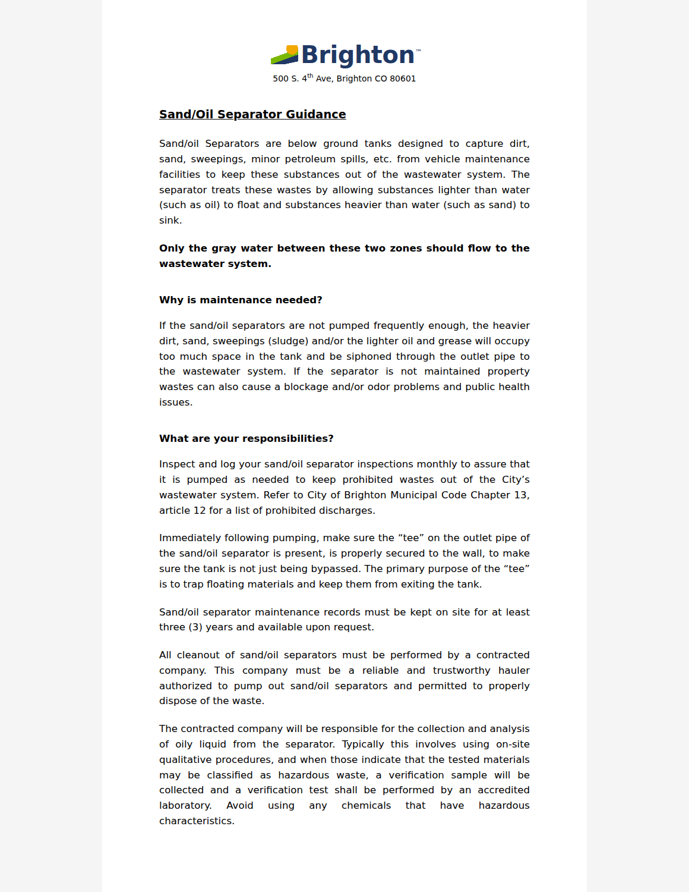Brighton™
500 S. 4th Ave, Brighton CO 80601
Sand/Oil Separator Guidance
Sand/oil Separators are below ground tanks designed to capture dirt, sand, sweepings, minor petroleum spills, etc. from vehicle maintenance facilities to keep these substances out of the wastewater system. The separator treats these wastes by allowing substances lighter than water (such as oil) to float and substances heavier than water (such as sand) to sink.
Only the gray water between these two zones should flow to the wastewater system.
Why is maintenance needed?
If the sand/oil separators are not pumped frequently enough, the heavier dirt, sand, sweepings (sludge) and/or the lighter oil and grease will occupy too much space in the tank and be siphoned through the outlet pipe to the wastewater system. If the separator is not maintained property wastes can also cause a blockage and/or odor problems and public health issues.
What are your responsibilities?
Inspect and log your sand/oil separator inspections monthly to assure that it is pumped as needed to keep prohibited wastes out of the City’s wastewater system. Refer to City of Brighton Municipal Code Chapter 13, article 12 for a list of prohibited discharges.
Immediately following pumping, make sure the “tee” on the outlet pipe of the sand/oil separator is present, is properly secured to the wall, to make sure the tank is not just being bypassed. The primary purpose of the “tee” is to trap floating materials and keep them from exiting the tank.
Sand/oil separator maintenance records must be kept on site for at least three (3) years and available upon request.
All cleanout of sand/oil separators must be performed by a contracted company. This company must be a reliable and trustworthy hauler authorized to pump out sand/oil separators and permitted to properly dispose of the waste.
The contracted company will be responsible for the collection and analysis of oily liquid from the separator. Typically this involves using on-site qualitative procedures, and when those indicate that the tested materials may be classified as hazardous waste, a verification sample will be collected and a verification test shall be performed by an accredited laboratory. Avoid using any chemicals that have hazardous characteristics.